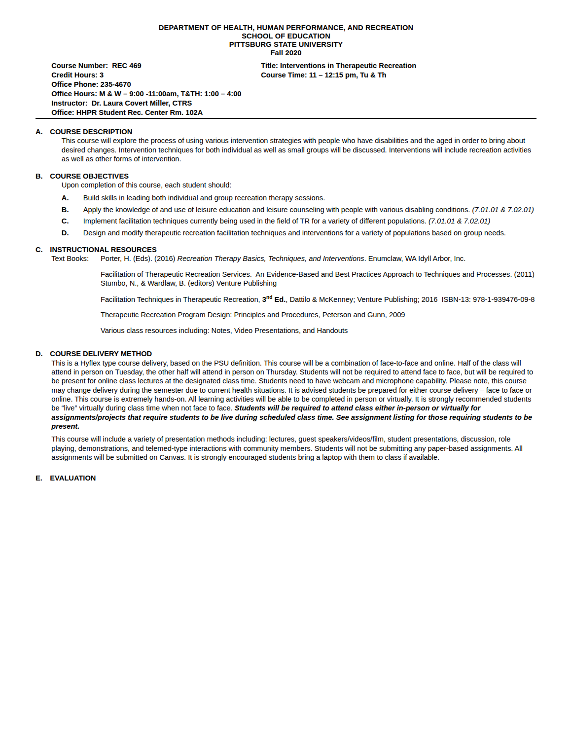DEPARTMENT OF HEALTH, HUMAN PERFORMANCE, AND RECREATION
SCHOOL OF EDUCATION
PITTSBURG STATE UNIVERSITY
Fall 2020
| Course Number: REC 469 | Title: Interventions in Therapeutic Recreation |
| Credit Hours: 3 | Course Time: 11 – 12:15 pm, Tu & Th |
| Office Phone: 235-4670 | |
| Office Hours: M & W – 9:00 -11:00am, T&TH: 1:00 – 4:00 | |
| Instructor: Dr. Laura Covert Miller, CTRS | |
| Office: HHPR Student Rec. Center Rm. 102A | |
A. Course Description
This course will explore the process of using various intervention strategies with people who have disabilities and the aged in order to bring about desired changes. Intervention techniques for both individual as well as small groups will be discussed. Interventions will include recreation activities as well as other forms of intervention.
B. Course Objectives
Upon completion of this course, each student should:
A. Build skills in leading both individual and group recreation therapy sessions.
B. Apply the knowledge of and use of leisure education and leisure counseling with people with various disabling conditions. (7.01.01 & 7.02.01)
C. Implement facilitation techniques currently being used in the field of TR for a variety of different populations. (7.01.01 & 7.02.01)
D. Design and modify therapeutic recreation facilitation techniques and interventions for a variety of populations based on group needs.
C. Instructional Resources
Text Books:
Porter, H. (Eds). (2016) Recreation Therapy Basics, Techniques, and Interventions. Enumclaw, WA Idyll Arbor, Inc.
Facilitation of Therapeutic Recreation Services. An Evidence-Based and Best Practices Approach to Techniques and Processes. (2011) Stumbo, N., & Wardlaw, B. (editors) Venture Publishing
Facilitation Techniques in Therapeutic Recreation, 3nd Ed., Dattilo & McKenney; Venture Publishing; 2016 ISBN-13: 978-1-939476-09-8
Therapeutic Recreation Program Design: Principles and Procedures, Peterson and Gunn, 2009
Various class resources including: Notes, Video Presentations, and Handouts
D. Course Delivery Method
This is a Hyflex type course delivery, based on the PSU definition. This course will be a combination of face-to-face and online. Half of the class will attend in person on Tuesday, the other half will attend in person on Thursday. Students will not be required to attend face to face, but will be required to be present for online class lectures at the designated class time. Students need to have webcam and microphone capability. Please note, this course may change delivery during the semester due to current health situations. It is advised students be prepared for either course delivery – face to face or online. This course is extremely hands-on. All learning activities will be able to be completed in person or virtually. It is strongly recommended students be “live” virtually during class time when not face to face. Students will be required to attend class either in-person or virtually for assignments/projects that require students to be live during scheduled class time. See assignment listing for those requiring students to be present.
This course will include a variety of presentation methods including: lectures, guest speakers/videos/film, student presentations, discussion, role playing, demonstrations, and telemed-type interactions with community members. Students will not be submitting any paper-based assignments. All assignments will be submitted on Canvas. It is strongly encouraged students bring a laptop with them to class if available.
E. Evaluation